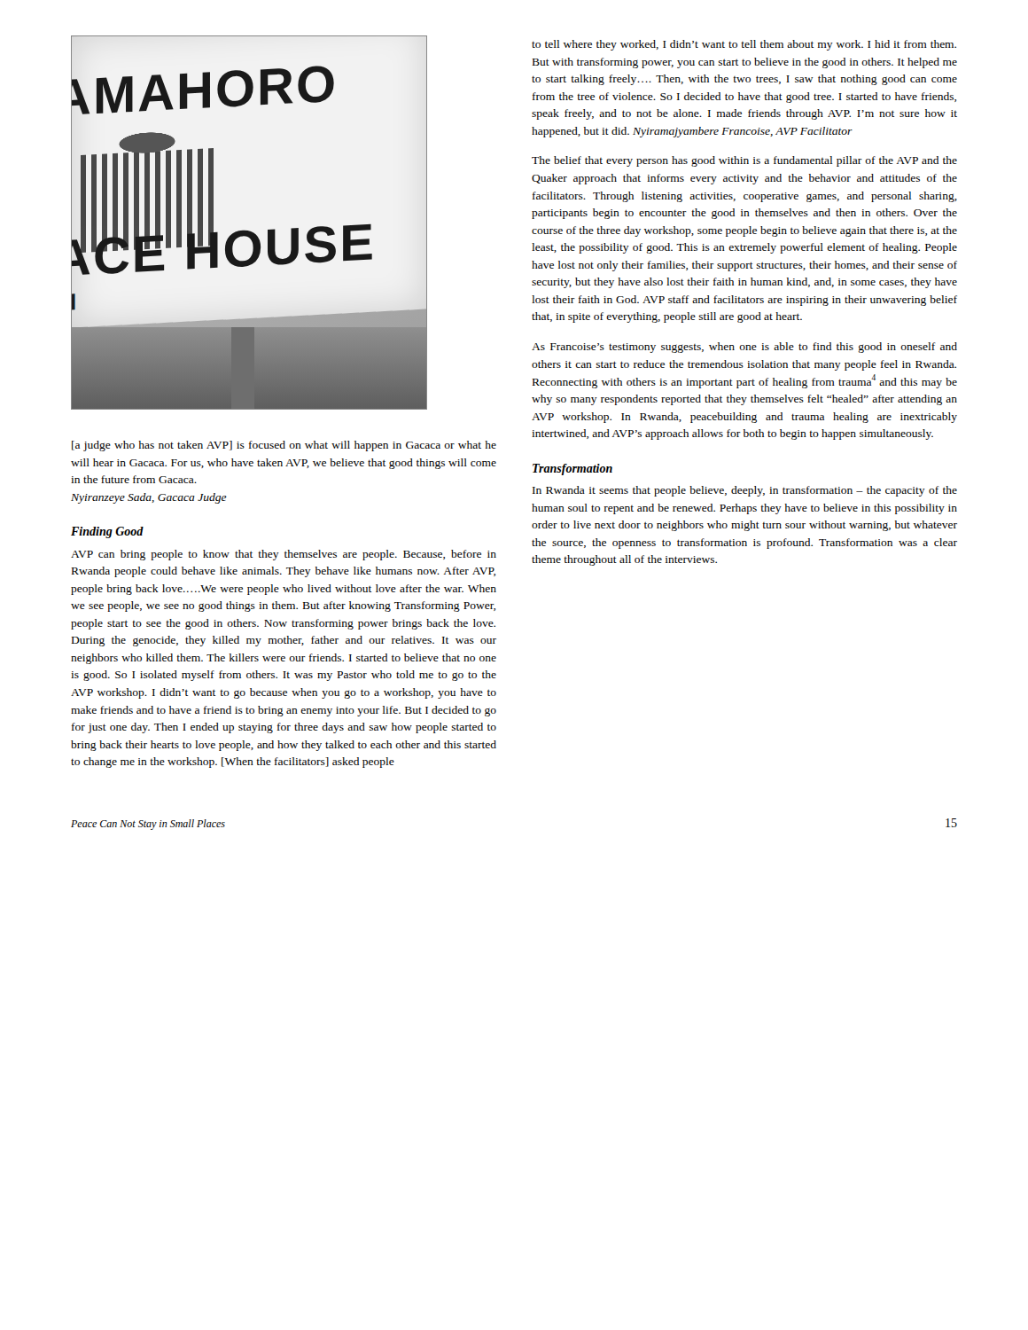AMAHORO ACE HOUSE LI
[a judge who has not taken AVP] is focused on what will happen in Gacaca or what he will hear in Gacaca. For us, who have taken AVP, we believe that good things will come in the future from Gacaca.
Nyiranzeye Sada, Gacaca Judge
Finding Good
AVP can bring people to know that they themselves are people. Because, before in Rwanda people could behave like animals. They behave like humans now. After AVP, people bring back love.….We were people who lived without love after the war. When we see people, we see no good things in them. But after knowing Transforming Power, people start to see the good in others. Now transforming power brings back the love. During the genocide, they killed my mother, father and our relatives. It was our neighbors who killed them. The killers were our friends. I started to believe that no one is good. So I isolated myself from others. It was my Pastor who told me to go to the AVP workshop. I didn’t want to go because when you go to a workshop, you have to make friends and to have a friend is to bring an enemy into your life. But I decided to go for just one day. Then I ended up staying for three days and saw how people started to bring back their hearts to love people, and how they talked to each other and this started to change me in the workshop. [When the facilitators] asked people
to tell where they worked, I didn’t want to tell them about my work. I hid it from them. But with transforming power, you can start to believe in the good in others. It helped me to start talking freely…. Then, with the two trees, I saw that nothing good can come from the tree of violence. So I decided to have that good tree. I started to have friends, speak freely, and to not be alone. I made friends through AVP. I’m not sure how it happened, but it did. Nyiramajyambere Francoise, AVP Facilitator
The belief that every person has good within is a fundamental pillar of the AVP and the Quaker approach that informs every activity and the behavior and attitudes of the facilitators. Through listening activities, cooperative games, and personal sharing, participants begin to encounter the good in themselves and then in others. Over the course of the three day workshop, some people begin to believe again that there is, at the least, the possibility of good. This is an extremely powerful element of healing. People have lost not only their families, their support structures, their homes, and their sense of security, but they have also lost their faith in human kind, and, in some cases, they have lost their faith in God. AVP staff and facilitators are inspiring in their unwavering belief that, in spite of everything, people still are good at heart.
As Francoise’s testimony suggests, when one is able to find this good in oneself and others it can start to reduce the tremendous isolation that many people feel in Rwanda. Reconnecting with others is an important part of healing from trauma4 and this may be why so many respondents reported that they themselves felt “healed” after attending an AVP workshop. In Rwanda, peacebuilding and trauma healing are inextricably intertwined, and AVP’s approach allows for both to begin to happen simultaneously.
Transformation
In Rwanda it seems that people believe, deeply, in transformation – the capacity of the human soul to repent and be renewed. Perhaps they have to believe in this possibility in order to live next door to neighbors who might turn sour without warning, but whatever the source, the openness to transformation is profound. Transformation was a clear theme throughout all of the interviews.
Peace Can Not Stay in Small Places 15